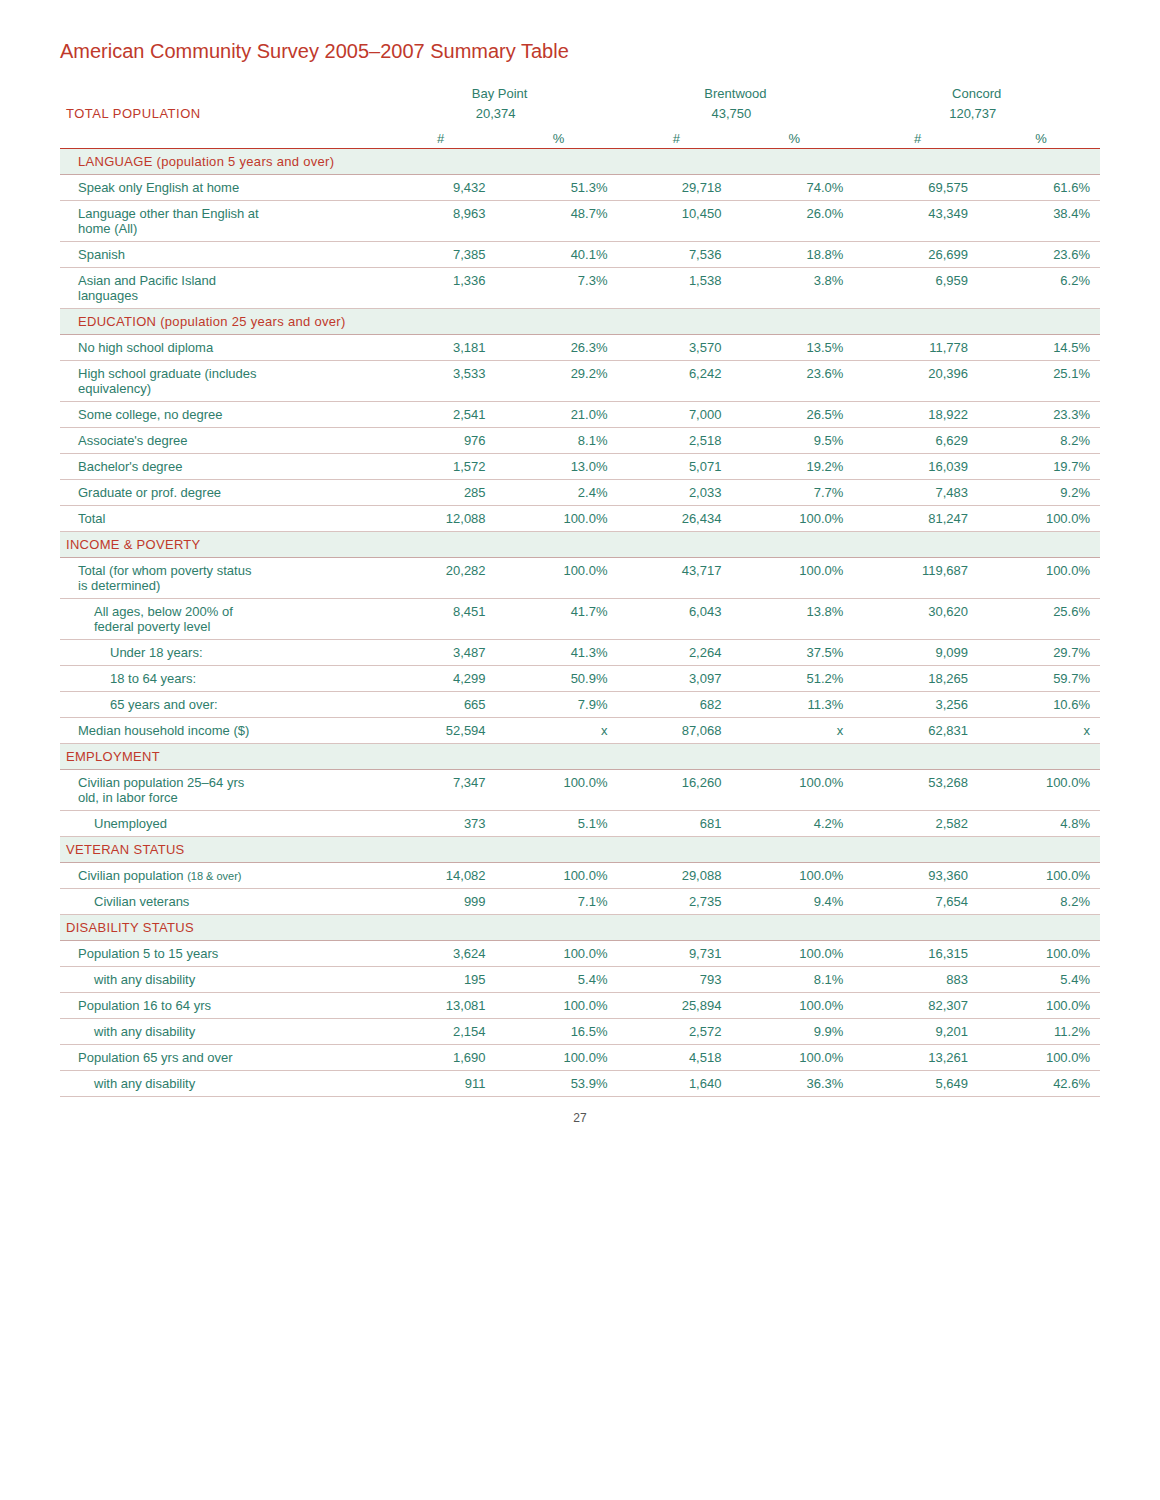American Community Survey 2005–2007 Summary Table
| | Bay Point | Brentwood | Concord |
| TOTAL POPULATION | 20,374 | 43,750 | 120,737 |
| | # | % | # | % | # | % |
| LANGUAGE (population 5 years and over) |
| Speak only English at home | 9,432 | 51.3% | 29,718 | 74.0% | 69,575 | 61.6% |
| Language other than English at home (All) | 8,963 | 48.7% | 10,450 | 26.0% | 43,349 | 38.4% |
| Spanish | 7,385 | 40.1% | 7,536 | 18.8% | 26,699 | 23.6% |
| Asian and Pacific Island languages | 1,336 | 7.3% | 1,538 | 3.8% | 6,959 | 6.2% |
| EDUCATION (population 25 years and over) |
| No high school diploma | 3,181 | 26.3% | 3,570 | 13.5% | 11,778 | 14.5% |
| High school graduate (includes equivalency) | 3,533 | 29.2% | 6,242 | 23.6% | 20,396 | 25.1% |
| Some college, no degree | 2,541 | 21.0% | 7,000 | 26.5% | 18,922 | 23.3% |
| Associate's degree | 976 | 8.1% | 2,518 | 9.5% | 6,629 | 8.2% |
| Bachelor's degree | 1,572 | 13.0% | 5,071 | 19.2% | 16,039 | 19.7% |
| Graduate or prof. degree | 285 | 2.4% | 2,033 | 7.7% | 7,483 | 9.2% |
| Total | 12,088 | 100.0% | 26,434 | 100.0% | 81,247 | 100.0% |
| INCOME & POVERTY |
| Total (for whom poverty status is determined) | 20,282 | 100.0% | 43,717 | 100.0% | 119,687 | 100.0% |
| All ages, below 200% of federal poverty level | 8,451 | 41.7% | 6,043 | 13.8% | 30,620 | 25.6% |
| Under 18 years: | 3,487 | 41.3% | 2,264 | 37.5% | 9,099 | 29.7% |
| 18 to 64 years: | 4,299 | 50.9% | 3,097 | 51.2% | 18,265 | 59.7% |
| 65 years and over: | 665 | 7.9% | 682 | 11.3% | 3,256 | 10.6% |
| Median household income ($) | 52,594 | x | 87,068 | x | 62,831 | x |
| EMPLOYMENT |
| Civilian population 25–64 yrs old, in labor force | 7,347 | 100.0% | 16,260 | 100.0% | 53,268 | 100.0% |
| Unemployed | 373 | 5.1% | 681 | 4.2% | 2,582 | 4.8% |
| VETERAN STATUS |
| Civilian population (18 & over) | 14,082 | 100.0% | 29,088 | 100.0% | 93,360 | 100.0% |
| Civilian veterans | 999 | 7.1% | 2,735 | 9.4% | 7,654 | 8.2% |
| DISABILITY STATUS |
| Population 5 to 15 years | 3,624 | 100.0% | 9,731 | 100.0% | 16,315 | 100.0% |
| with any disability | 195 | 5.4% | 793 | 8.1% | 883 | 5.4% |
| Population 16 to 64 yrs | 13,081 | 100.0% | 25,894 | 100.0% | 82,307 | 100.0% |
| with any disability | 2,154 | 16.5% | 2,572 | 9.9% | 9,201 | 11.2% |
| Population 65 yrs and over | 1,690 | 100.0% | 4,518 | 100.0% | 13,261 | 100.0% |
| with any disability | 911 | 53.9% | 1,640 | 36.3% | 5,649 | 42.6% |
27